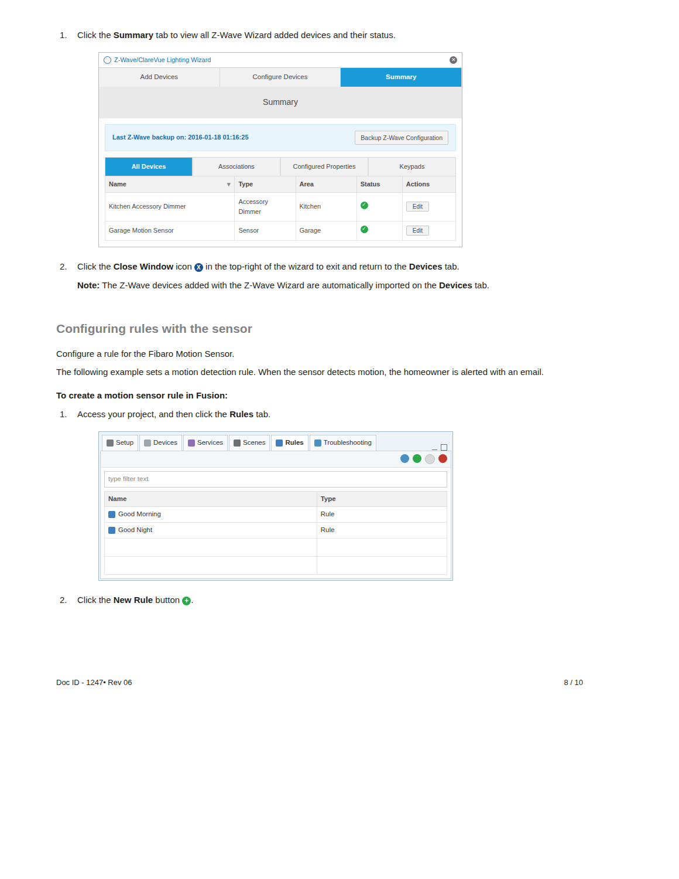Click the Summary tab to view all Z-Wave Wizard added devices and their status.
Z-Wave/ClareVue Lighting Wizard ✕
Add Devices
Configure Devices
Summary
Summary
Last Z-Wave backup on: 2016-01-18 01:16:25 Backup Z-Wave Configuration
All Devices
Associations
Configured Properties
Keypads
| Name ▾ | Type | Area | Status | Actions |
| --- | --- | --- | --- | --- |
| Kitchen Accessory Dimmer | Accessory Dimmer | Kitchen | | Edit |
| Garage Motion Sensor | Sensor | Garage | | Edit |
Click the Close Window icon X in the top-right of the wizard to exit and return to the Devices tab.
Note: The Z-Wave devices added with the Z-Wave Wizard are automatically imported on the Devices tab.
Configuring rules with the sensor
Configure a rule for the Fibaro Motion Sensor.
The following example sets a motion detection rule. When the sensor detects motion, the homeowner is alerted with an email.
To create a motion sensor rule in Fusion:
Access your project, and then click the Rules tab.
Setup
Devices
Services
Scenes
Rules
Troubleshooting
type filter text
| Name | Type |
| --- | --- |
| Good Morning | Rule |
| Good Night | Rule |
Click the New Rule button +.
Doc ID - 1247• Rev 06 8 / 10